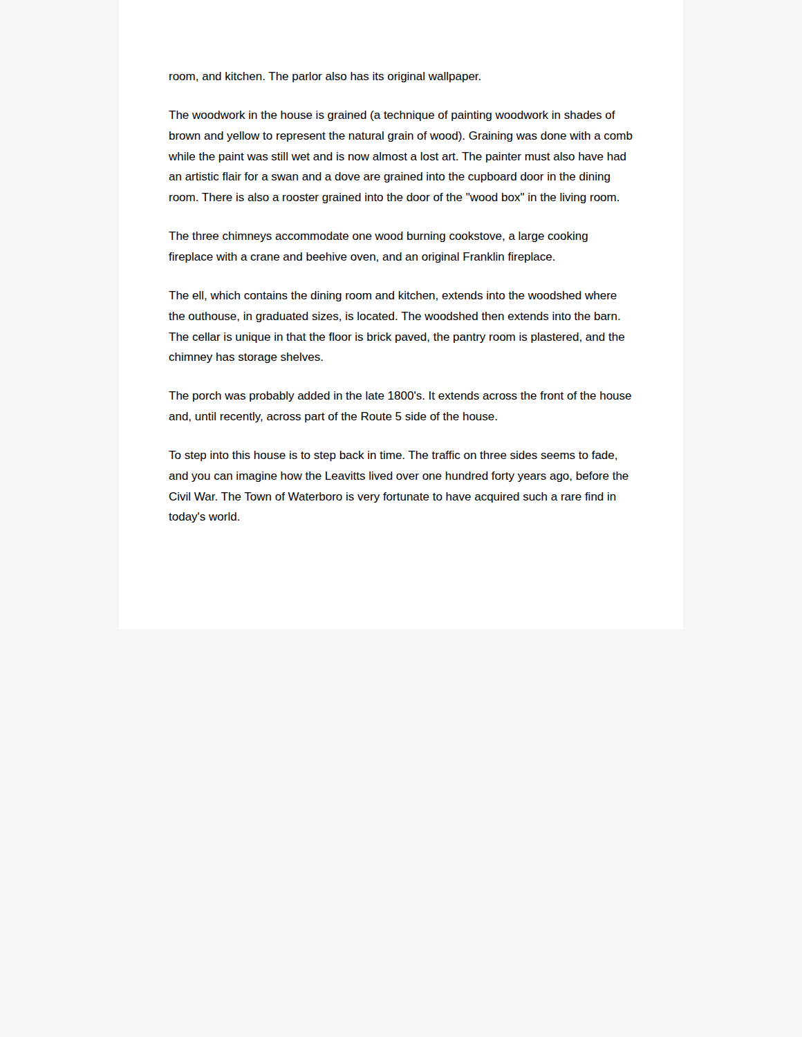room, and kitchen. The parlor also has its original wallpaper.
The woodwork in the house is grained (a technique of painting woodwork in shades of brown and yellow to represent the natural grain of wood). Graining was done with a comb while the paint was still wet and is now almost a lost art. The painter must also have had an artistic flair for a swan and a dove are grained into the cupboard door in the dining room. There is also a rooster grained into the door of the "wood box" in the living room.
The three chimneys accommodate one wood burning cookstove, a large cooking fireplace with a crane and beehive oven, and an original Franklin fireplace.
The ell, which contains the dining room and kitchen, extends into the woodshed where the outhouse, in graduated sizes, is located. The woodshed then extends into the barn. The cellar is unique in that the floor is brick paved, the pantry room is plastered, and the chimney has storage shelves.
The porch was probably added in the late 1800's. It extends across the front of the house and, until recently, across part of the Route 5 side of the house.
To step into this house is to step back in time. The traffic on three sides seems to fade, and you can imagine how the Leavitts lived over one hundred forty years ago, before the Civil War. The Town of Waterboro is very fortunate to have acquired such a rare find in today's world.